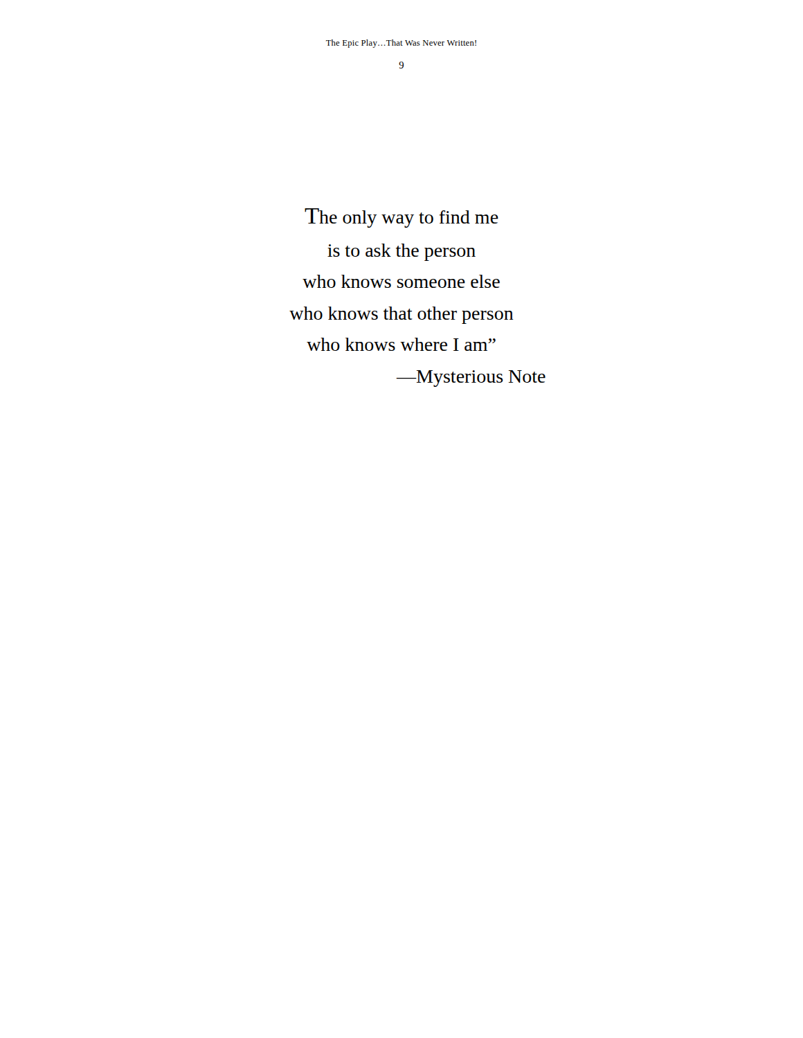The Epic Play…That Was Never Written! 9
The only way to find me
is to ask the person
who knows someone else
who knows that other person
who knows where I am”
—Mysterious Note